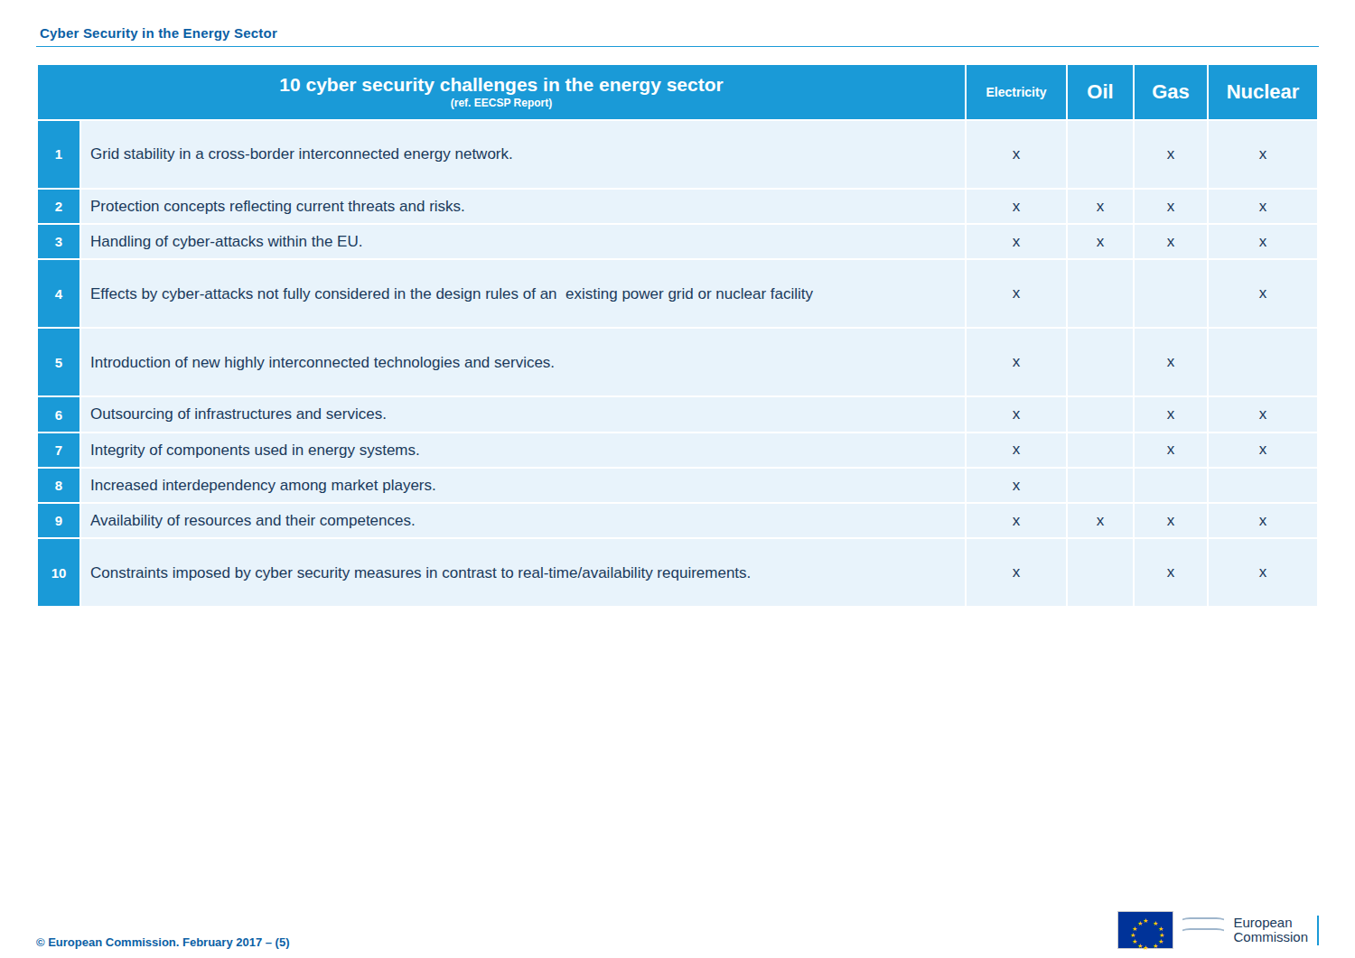Cyber Security in the Energy Sector
| 10 cyber security challenges in the energy sector (ref. EECSP Report) | Electricity | Oil | Gas | Nuclear |
| --- | --- | --- | --- | --- |
| 1 | Grid stability in a cross-border interconnected energy network. | x | | x | x |
| 2 | Protection concepts reflecting current threats and risks. | x | x | x | x |
| 3 | Handling of cyber-attacks within the EU. | x | x | x | x |
| 4 | Effects by cyber-attacks not fully considered in the design rules of an existing power grid or nuclear facility | x | | | x |
| 5 | Introduction of new highly interconnected technologies and services. | x | | x | |
| 6 | Outsourcing of infrastructures and services. | x | | x | x |
| 7 | Integrity of components used in energy systems. | x | | x | x |
| 8 | Increased interdependency among market players. | x | | | |
| 9 | Availability of resources and their competences. | x | x | x | x |
| 10 | Constraints imposed by cyber security measures in contrast to real-time/availability requirements. | x | | x | x |
© European Commission. February 2017 – (5)
★ ★ ★ ★ ★ ★ ★ ★ ★ ★ ★ ★
European Commission